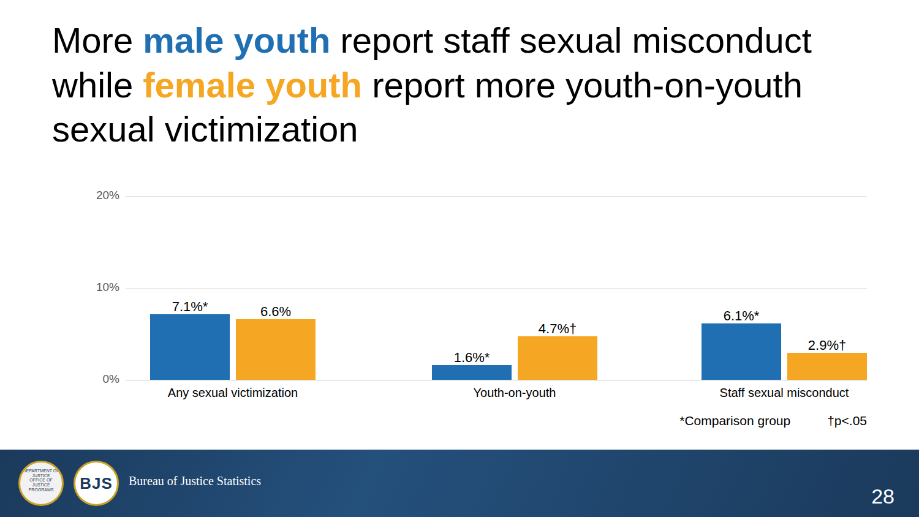More male youth report staff sexual misconduct while female youth report more youth-on-youth sexual victimization
20%
10%
0%
7.1%*
6.6%
Any sexual victimization
1.6%*
4.7%†
Youth-on-youth
6.1%*
2.9%†
Staff sexual misconduct
*Comparison group †p<.05
DEPARTMENT OF JUSTICE
OFFICE OF JUSTICE PROGRAMS
BJS
Bureau of Justice Statistics
28